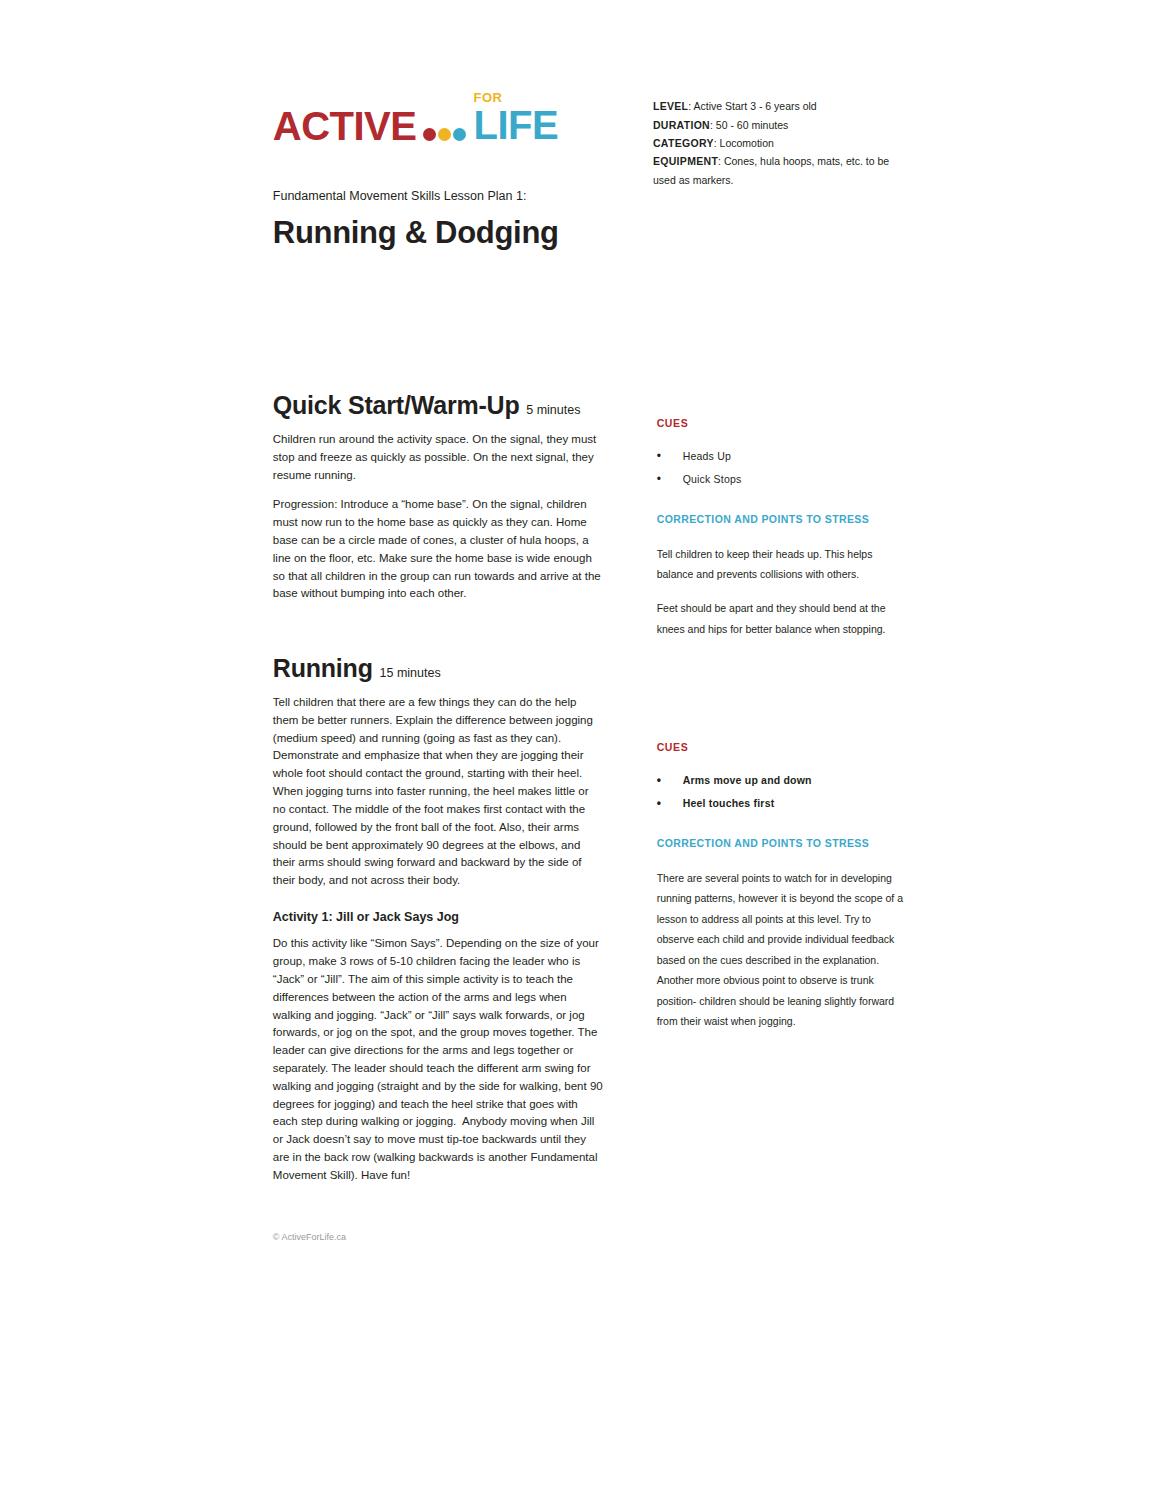ACTIVE FOR LIFE
Fundamental Movement Skills Lesson Plan 1:
Running & Dodging
LEVEL: Active Start 3 - 6 years old
DURATION: 50 - 60 minutes
CATEGORY: Locomotion
EQUIPMENT: Cones, hula hoops, mats, etc. to be used as markers.
Quick Start/Warm-Up 5 minutes
Children run around the activity space. On the signal, they must stop and freeze as quickly as possible. On the next signal, they resume running.
Progression: Introduce a “home base”. On the signal, children must now run to the home base as quickly as they can. Home base can be a circle made of cones, a cluster of hula hoops, a line on the floor, etc. Make sure the home base is wide enough so that all children in the group can run towards and arrive at the base without bumping into each other.
Running 15 minutes
Tell children that there are a few things they can do the help them be better runners. Explain the difference between jogging (medium speed) and running (going as fast as they can). Demonstrate and emphasize that when they are jogging their whole foot should contact the ground, starting with their heel. When jogging turns into faster running, the heel makes little or no contact. The middle of the foot makes first contact with the ground, followed by the front ball of the foot. Also, their arms should be bent approximately 90 degrees at the elbows, and their arms should swing forward and backward by the side of their body, and not across their body.
Activity 1: Jill or Jack Says Jog
Do this activity like “Simon Says”. Depending on the size of your group, make 3 rows of 5-10 children facing the leader who is “Jack” or “Jill”. The aim of this simple activity is to teach the differences between the action of the arms and legs when walking and jogging. “Jack” or “Jill” says walk forwards, or jog forwards, or jog on the spot, and the group moves together. The leader can give directions for the arms and legs together or separately. The leader should teach the different arm swing for walking and jogging (straight and by the side for walking, bent 90 degrees for jogging) and teach the heel strike that goes with each step during walking or jogging. Anybody moving when Jill or Jack doesn’t say to move must tip-toe backwards until they are in the back row (walking backwards is another Fundamental Movement Skill). Have fun!
CUES
Heads Up
Quick Stops
CORRECTION AND POINTS TO STRESS
Tell children to keep their heads up. This helps balance and prevents collisions with others.
Feet should be apart and they should bend at the knees and hips for better balance when stopping.
CUES
Arms move up and down
Heel touches first
CORRECTION AND POINTS TO STRESS
There are several points to watch for in developing running patterns, however it is beyond the scope of a lesson to address all points at this level. Try to observe each child and provide individual feedback based on the cues described in the explanation. Another more obvious point to observe is trunk position- children should be leaning slightly forward from their waist when jogging.
© ActiveForLife.ca